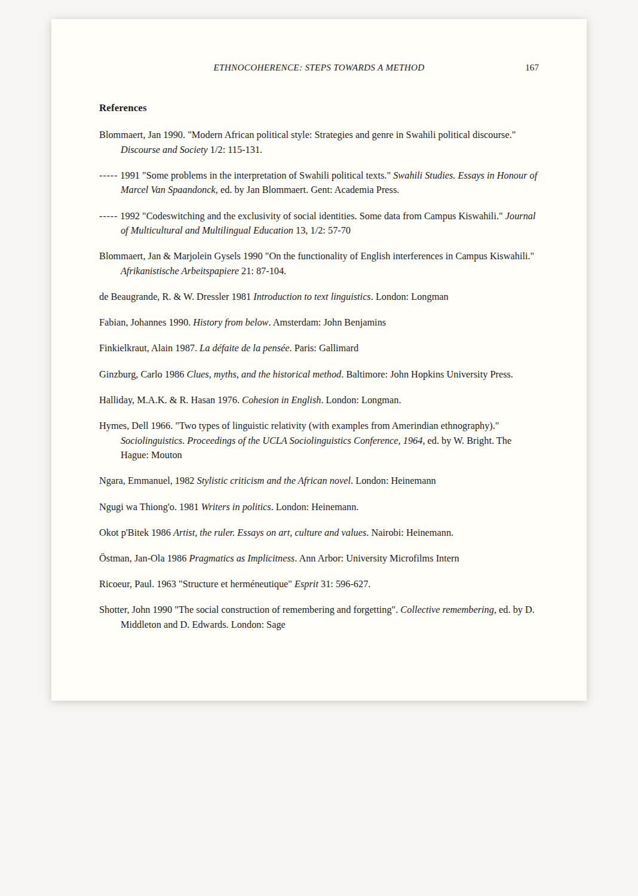ETHNOCOHERENCE: STEPS TOWARDS A METHOD 167
References
Blommaert, Jan 1990. "Modern African political style: Strategies and genre in Swahili political discourse." Discourse and Society 1/2: 115-131.
----- 1991 "Some problems in the interpretation of Swahili political texts." Swahili Studies. Essays in Honour of Marcel Van Spaandonck, ed. by Jan Blommaert. Gent: Academia Press.
----- 1992 "Codeswitching and the exclusivity of social identities. Some data from Campus Kiswahili." Journal of Multicultural and Multilingual Education 13, 1/2: 57-70
Blommaert, Jan & Marjolein Gysels 1990 "On the functionality of English interferences in Campus Kiswahili." Afrikanistische Arbeitspapiere 21: 87-104.
de Beaugrande, R. & W. Dressler 1981 Introduction to text linguistics. London: Longman
Fabian, Johannes 1990. History from below. Amsterdam: John Benjamins
Finkielkraut, Alain 1987. La défaite de la pensée. Paris: Gallimard
Ginzburg, Carlo 1986 Clues, myths, and the historical method. Baltimore: John Hopkins University Press.
Halliday, M.A.K. & R. Hasan 1976. Cohesion in English. London: Longman.
Hymes, Dell 1966. "Two types of linguistic relativity (with examples from Amerindian ethnography)." Sociolinguistics. Proceedings of the UCLA Sociolinguistics Conference, 1964, ed. by W. Bright. The Hague: Mouton
Ngara, Emmanuel, 1982 Stylistic criticism and the African novel. London: Heinemann
Ngugi wa Thiong'o. 1981 Writers in politics. London: Heinemann.
Okot p'Bitek 1986 Artist, the ruler. Essays on art, culture and values. Nairobi: Heinemann.
Östman, Jan-Ola 1986 Pragmatics as Implicitness. Ann Arbor: University Microfilms Intern
Ricoeur, Paul. 1963 "Structure et herméneutique" Esprit 31: 596-627.
Shotter, John 1990 "The social construction of remembering and forgetting". Collective remembering, ed. by D. Middleton and D. Edwards. London: Sage